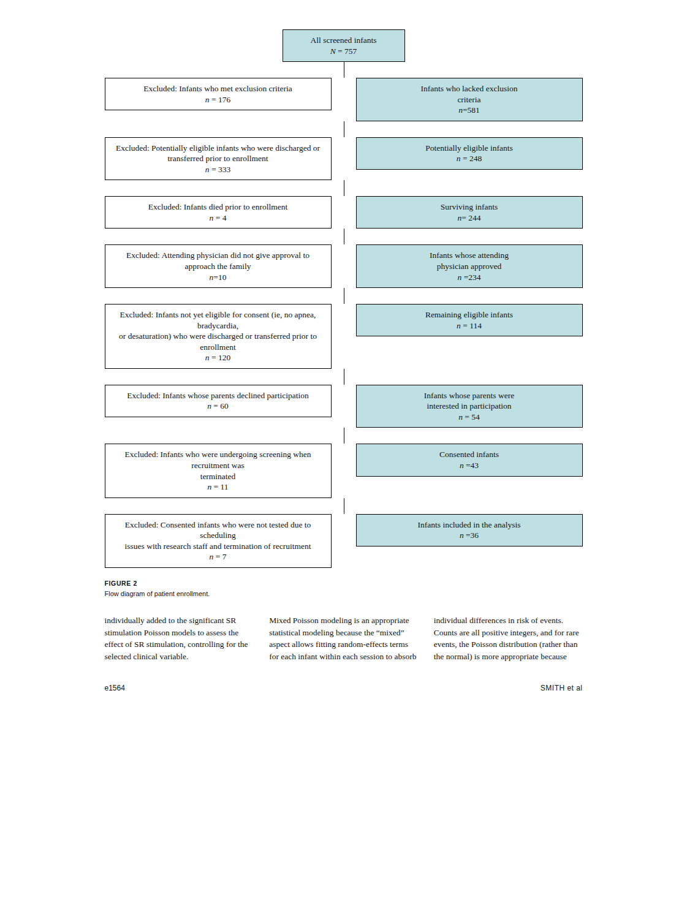All screened infants
N = 757
Excluded: Infants who met exclusion criteria
n = 176
Infants who lacked exclusion
criteria
n=581
Excluded: Potentially eligible infants who were discharged or
transferred prior to enrollment
n = 333
Potentially eligible infants
n = 248
Excluded: Infants died prior to enrollment
n = 4
Surviving infants
n= 244
Excluded: Attending physician did not give approval to
approach the family
n=10
Infants whose attending
physician approved
n =234
Excluded: Infants not yet eligible for consent (ie, no apnea, bradycardia,
or desaturation) who were discharged or transferred prior to enrollment
n = 120
Remaining eligible infants
n = 114
Excluded: Infants whose parents declined participation
n = 60
Infants whose parents were
interested in participation
n = 54
Excluded: Infants who were undergoing screening when recruitment was
terminated
n = 11
Consented infants
n =43
Excluded: Consented infants who were not tested due to scheduling
issues with research staff and termination of recruitment
n = 7
Infants included in the analysis
n =36
FIGURE 2 Flow diagram of patient enrollment.
individually added to the significant SR stimulation Poisson models to assess the effect of SR stimulation, controlling for the selected clinical variable.
Mixed Poisson modeling is an appropriate statistical modeling because the “mixed” aspect allows fitting random-effects terms for each infant within each session to absorb
individual differences in risk of events. Counts are all positive integers, and for rare events, the Poisson distribution (rather than the normal) is more appropriate because
e1564
SMITH et al